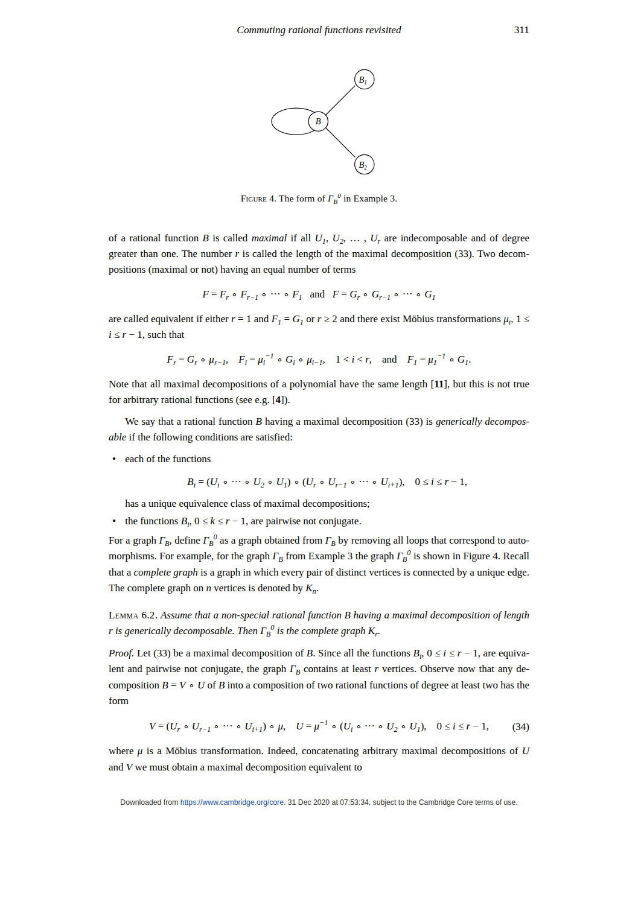Commuting rational functions revisited 311
B B1 B2
Figure 4. The form of ΓB0 in Example 3.
of a rational function B is called maximal if all U1, U2, … , Ur are indecomposable and of degree greater than one. The number r is called the length of the maximal decomposition (33). Two decompositions (maximal or not) having an equal number of terms
F = Fr ∘ Fr−1 ∘ ··· ∘ F1 and F = Gr ∘ Gr−1 ∘ ··· ∘ G1
are called equivalent if either r = 1 and F1 = G1 or r ≥ 2 and there exist Möbius transformations μi, 1 ≤ i ≤ r − 1, such that
Fr = Gr ∘ μr−1, Fi = μi−1 ∘ Gi ∘ μi−1, 1 < i < r, and F1 = μ1−1 ∘ G1.
Note that all maximal decompositions of a polynomial have the same length [11], but this is not true for arbitrary rational functions (see e.g. [4]).
We say that a rational function B having a maximal decomposition (33) is generically decomposable if the following conditions are satisfied:
each of the functions
Bi = (Ui ∘ ··· ∘ U2 ∘ U1) ∘ (Ur ∘ Ur−1 ∘ ··· ∘ Ui+1), 0 ≤ i ≤ r − 1,
has a unique equivalence class of maximal decompositions;
the functions Bi, 0 ≤ k ≤ r − 1, are pairwise not conjugate.
For a graph ΓB, define ΓB0 as a graph obtained from ΓB by removing all loops that correspond to automorphisms. For example, for the graph ΓB from Example 3 the graph ΓB0 is shown in Figure 4. Recall that a complete graph is a graph in which every pair of distinct vertices is connected by a unique edge. The complete graph on n vertices is denoted by Kn.
Lemma 6.2. Assume that a non-special rational function B having a maximal decomposition of length r is generically decomposable. Then ΓB0 is the complete graph Kr.
Proof. Let (33) be a maximal decomposition of B. Since all the functions Bi, 0 ≤ i ≤ r − 1, are equivalent and pairwise not conjugate, the graph ΓB contains at least r vertices. Observe now that any decomposition B = V ∘ U of B into a composition of two rational functions of degree at least two has the form
V = (Ur ∘ Ur−1 ∘ ··· ∘ Ui+1) ∘ μ, U = μ−1 ∘ (Ui ∘ ··· ∘ U2 ∘ U1), 0 ≤ i ≤ r − 1, (34)
where μ is a Möbius transformation. Indeed, concatenating arbitrary maximal decompositions of U and V we must obtain a maximal decomposition equivalent to
Downloaded from https://www.cambridge.org/core. 31 Dec 2020 at 07:53:34, subject to the Cambridge Core terms of use.